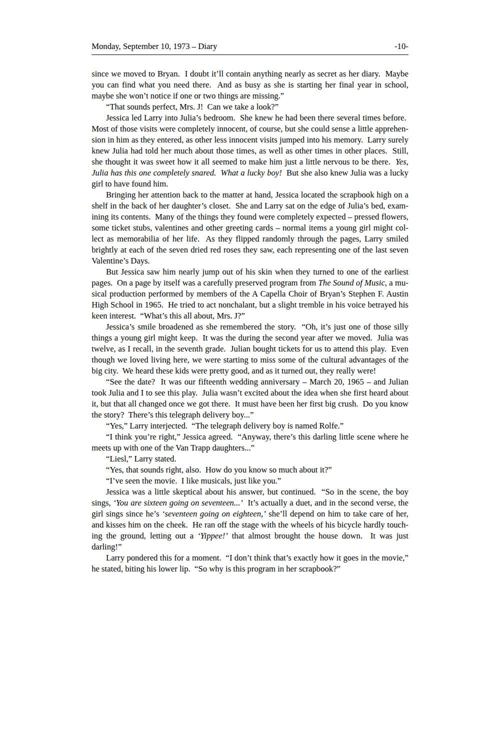Monday, September 10, 1973 – Diary -10-
since we moved to Bryan. I doubt it’ll contain anything nearly as secret as her diary. Maybe you can find what you need there. And as busy as she is starting her final year in school, maybe she won’t notice if one or two things are missing.”
“That sounds perfect, Mrs. J! Can we take a look?”
Jessica led Larry into Julia’s bedroom. She knew he had been there several times before. Most of those visits were completely innocent, of course, but she could sense a little apprehension in him as they entered, as other less innocent visits jumped into his memory. Larry surely knew Julia had told her much about those times, as well as other times in other places. Still, she thought it was sweet how it all seemed to make him just a little nervous to be there. Yes, Julia has this one completely snared. What a lucky boy! But she also knew Julia was a lucky girl to have found him.
Bringing her attention back to the matter at hand, Jessica located the scrapbook high on a shelf in the back of her daughter’s closet. She and Larry sat on the edge of Julia’s bed, examining its contents. Many of the things they found were completely expected – pressed flowers, some ticket stubs, valentines and other greeting cards – normal items a young girl might collect as memorabilia of her life. As they flipped randomly through the pages, Larry smiled brightly at each of the seven dried red roses they saw, each representing one of the last seven Valentine’s Days.
But Jessica saw him nearly jump out of his skin when they turned to one of the earliest pages. On a page by itself was a carefully preserved program from The Sound of Music, a musical production performed by members of the A Capella Choir of Bryan’s Stephen F. Austin High School in 1965. He tried to act nonchalant, but a slight tremble in his voice betrayed his keen interest. “What’s this all about, Mrs. J?”
Jessica’s smile broadened as she remembered the story. “Oh, it’s just one of those silly things a young girl might keep. It was the during the second year after we moved. Julia was twelve, as I recall, in the seventh grade. Julian bought tickets for us to attend this play. Even though we loved living here, we were starting to miss some of the cultural advantages of the big city. We heard these kids were pretty good, and as it turned out, they really were!
“See the date? It was our fifteenth wedding anniversary – March 20, 1965 – and Julian took Julia and I to see this play. Julia wasn’t excited about the idea when she first heard about it, but that all changed once we got there. It must have been her first big crush. Do you know the story? There’s this telegraph delivery boy...”
“Yes,” Larry interjected. “The telegraph delivery boy is named Rolfe.”
“I think you’re right,” Jessica agreed. “Anyway, there’s this darling little scene where he meets up with one of the Van Trapp daughters...”
“Liesl,” Larry stated.
“Yes, that sounds right, also. How do you know so much about it?”
“I’ve seen the movie. I like musicals, just like you.”
Jessica was a little skeptical about his answer, but continued. “So in the scene, the boy sings, ‘You are sixteen going on seventeen...’ It’s actually a duet, and in the second verse, the girl sings since he’s ‘seventeen going on eighteen,’ she’ll depend on him to take care of her, and kisses him on the cheek. He ran off the stage with the wheels of his bicycle hardly touching the ground, letting out a ‘Yippee!’ that almost brought the house down. It was just darling!”
Larry pondered this for a moment. “I don’t think that’s exactly how it goes in the movie,” he stated, biting his lower lip. “So why is this program in her scrapbook?”